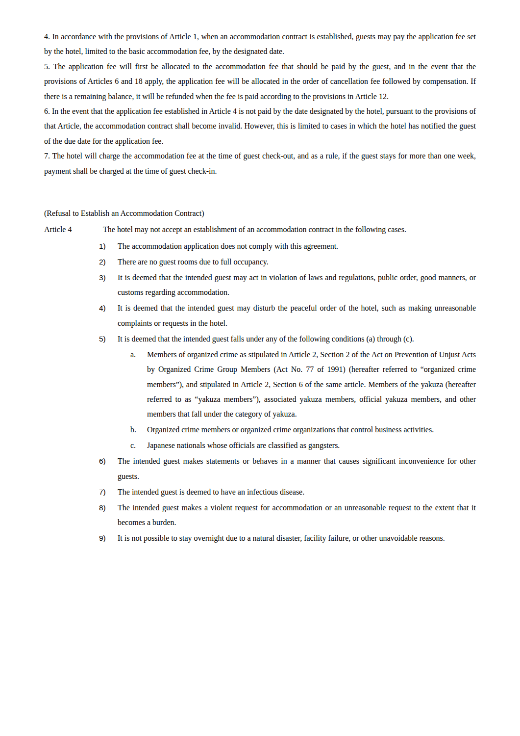4. In accordance with the provisions of Article 1, when an accommodation contract is established, guests may pay the application fee set by the hotel, limited to the basic accommodation fee, by the designated date.
5. The application fee will first be allocated to the accommodation fee that should be paid by the guest, and in the event that the provisions of Articles 6 and 18 apply, the application fee will be allocated in the order of cancellation fee followed by compensation. If there is a remaining balance, it will be refunded when the fee is paid according to the provisions in Article 12.
6. In the event that the application fee established in Article 4 is not paid by the date designated by the hotel, pursuant to the provisions of that Article, the accommodation contract shall become invalid. However, this is limited to cases in which the hotel has notified the guest of the due date for the application fee.
7. The hotel will charge the accommodation fee at the time of guest check-out, and as a rule, if the guest stays for more than one week, payment shall be charged at the time of guest check-in.
(Refusal to Establish an Accommodation Contract)
Article 4
The hotel may not accept an establishment of an accommodation contract in the following cases.
The accommodation application does not comply with this agreement.
There are no guest rooms due to full occupancy.
It is deemed that the intended guest may act in violation of laws and regulations, public order, good manners, or customs regarding accommodation.
It is deemed that the intended guest may disturb the peaceful order of the hotel, such as making unreasonable complaints or requests in the hotel.
It is deemed that the intended guest falls under any of the following conditions (a) through (c).
Members of organized crime as stipulated in Article 2, Section 2 of the Act on Prevention of Unjust Acts by Organized Crime Group Members (Act No. 77 of 1991) (hereafter referred to “organized crime members”), and stipulated in Article 2, Section 6 of the same article. Members of the yakuza (hereafter referred to as “yakuza members”), associated yakuza members, official yakuza members, and other members that fall under the category of yakuza.
Organized crime members or organized crime organizations that control business activities.
Japanese nationals whose officials are classified as gangsters.
The intended guest makes statements or behaves in a manner that causes significant inconvenience for other guests.
The intended guest is deemed to have an infectious disease.
The intended guest makes a violent request for accommodation or an unreasonable request to the extent that it becomes a burden.
It is not possible to stay overnight due to a natural disaster, facility failure, or other unavoidable reasons.